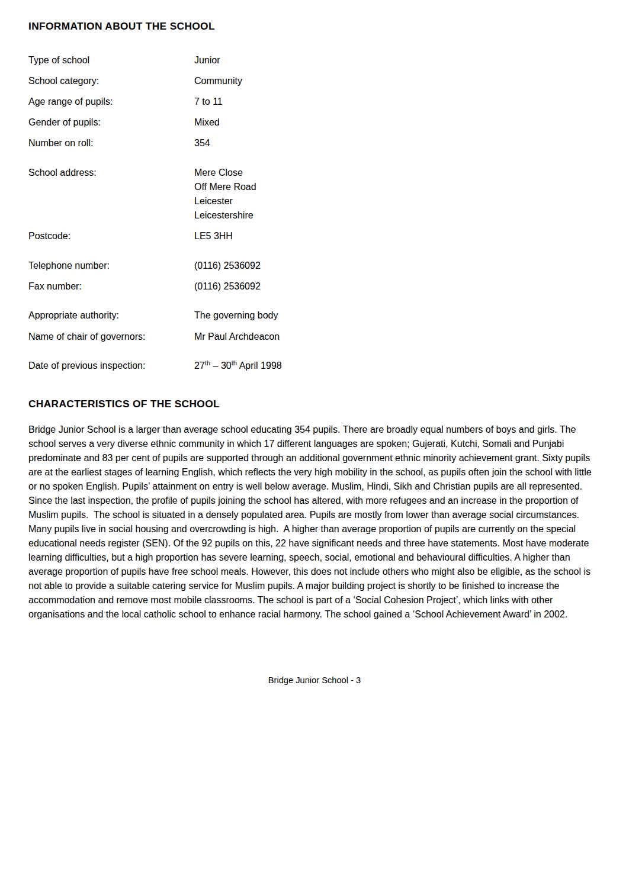INFORMATION ABOUT THE SCHOOL
| Type of school | Junior |
| School category: | Community |
| Age range of pupils: | 7 to 11 |
| Gender of pupils: | Mixed |
| Number on roll: | 354 |
| School address: | Mere Close Off Mere Road Leicester Leicestershire |
| Postcode: | LE5 3HH |
| Telephone number: | (0116) 2536092 |
| Fax number: | (0116) 2536092 |
| Appropriate authority: | The governing body |
| Name of chair of governors: | Mr Paul Archdeacon |
| Date of previous inspection: | 27 th – 30 th April 1998 |
CHARACTERISTICS OF THE SCHOOL
Bridge Junior School is a larger than average school educating 354 pupils. There are broadly equal numbers of boys and girls. The school serves a very diverse ethnic community in which 17 different languages are spoken; Gujerati, Kutchi, Somali and Punjabi predominate and 83 per cent of pupils are supported through an additional government ethnic minority achievement grant. Sixty pupils are at the earliest stages of learning English, which reflects the very high mobility in the school, as pupils often join the school with little or no spoken English. Pupils’ attainment on entry is well below average. Muslim, Hindi, Sikh and Christian pupils are all represented. Since the last inspection, the profile of pupils joining the school has altered, with more refugees and an increase in the proportion of Muslim pupils. The school is situated in a densely populated area. Pupils are mostly from lower than average social circumstances. Many pupils live in social housing and overcrowding is high. A higher than average proportion of pupils are currently on the special educational needs register (SEN). Of the 92 pupils on this, 22 have significant needs and three have statements. Most have moderate learning difficulties, but a high proportion has severe learning, speech, social, emotional and behavioural difficulties. A higher than average proportion of pupils have free school meals. However, this does not include others who might also be eligible, as the school is not able to provide a suitable catering service for Muslim pupils. A major building project is shortly to be finished to increase the accommodation and remove most mobile classrooms. The school is part of a ‘Social Cohesion Project’, which links with other organisations and the local catholic school to enhance racial harmony. The school gained a ‘School Achievement Award’ in 2002.
Bridge Junior School - 3